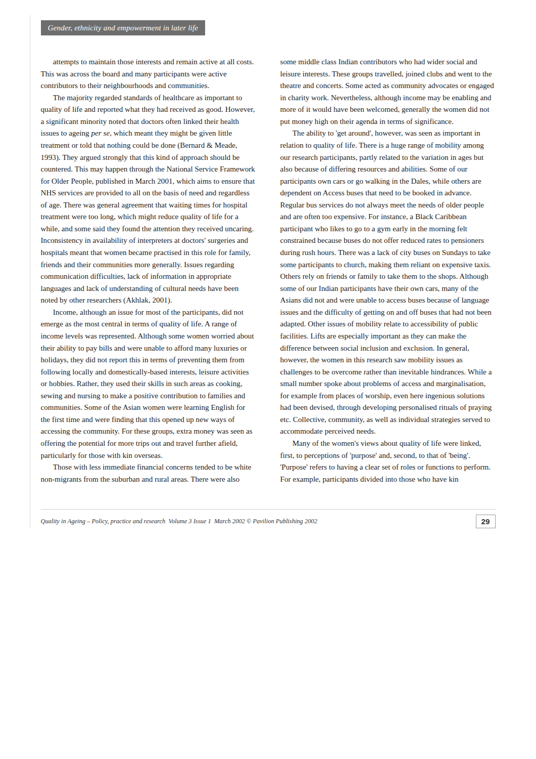Gender, ethnicity and empowerment in later life
attempts to maintain those interests and remain active at all costs. This was across the board and many participants were active contributors to their neighbourhoods and communities.
The majority regarded standards of healthcare as important to quality of life and reported what they had received as good. However, a significant minority noted that doctors often linked their health issues to ageing per se, which meant they might be given little treatment or told that nothing could be done (Bernard & Meade, 1993). They argued strongly that this kind of approach should be countered. This may happen through the National Service Framework for Older People, published in March 2001, which aims to ensure that NHS services are provided to all on the basis of need and regardless of age. There was general agreement that waiting times for hospital treatment were too long, which might reduce quality of life for a while, and some said they found the attention they received uncaring. Inconsistency in availability of interpreters at doctors' surgeries and hospitals meant that women became practised in this role for family, friends and their communities more generally. Issues regarding communication difficulties, lack of information in appropriate languages and lack of understanding of cultural needs have been noted by other researchers (Akhlak, 2001).
Income, although an issue for most of the participants, did not emerge as the most central in terms of quality of life. A range of income levels was represented. Although some women worried about their ability to pay bills and were unable to afford many luxuries or holidays, they did not report this in terms of preventing them from following locally and domestically-based interests, leisure activities or hobbies. Rather, they used their skills in such areas as cooking, sewing and nursing to make a positive contribution to families and communities. Some of the Asian women were learning English for the first time and were finding that this opened up new ways of accessing the community. For these groups, extra money was seen as offering the potential for more trips out and travel further afield, particularly for those with kin overseas.
Those with less immediate financial concerns tended to be white non-migrants from the suburban and rural areas. There were also some middle class Indian contributors who had wider social and leisure interests. These groups travelled, joined clubs and went to the theatre and concerts. Some acted as community advocates or engaged in charity work. Nevertheless, although income may be enabling and more of it would have been welcomed, generally the women did not put money high on their agenda in terms of significance.
The ability to 'get around', however, was seen as important in relation to quality of life. There is a huge range of mobility among our research participants, partly related to the variation in ages but also because of differing resources and abilities. Some of our participants own cars or go walking in the Dales, while others are dependent on Access buses that need to be booked in advance. Regular bus services do not always meet the needs of older people and are often too expensive. For instance, a Black Caribbean participant who likes to go to a gym early in the morning felt constrained because buses do not offer reduced rates to pensioners during rush hours. There was a lack of city buses on Sundays to take some participants to church, making them reliant on expensive taxis. Others rely on friends or family to take them to the shops. Although some of our Indian participants have their own cars, many of the Asians did not and were unable to access buses because of language issues and the difficulty of getting on and off buses that had not been adapted. Other issues of mobility relate to accessibility of public facilities. Lifts are especially important as they can make the difference between social inclusion and exclusion. In general, however, the women in this research saw mobility issues as challenges to be overcome rather than inevitable hindrances. While a small number spoke about problems of access and marginalisation, for example from places of worship, even here ingenious solutions had been devised, through developing personalised rituals of praying etc. Collective, community, as well as individual strategies served to accommodate perceived needs.
Many of the women's views about quality of life were linked, first, to perceptions of 'purpose' and, second, to that of 'being'. 'Purpose' refers to having a clear set of roles or functions to perform. For example, participants divided into those who have kin
Quality in Ageing – Policy, practice and research Volume 3 Issue 1 March 2002 © Pavilion Publishing 2002 29